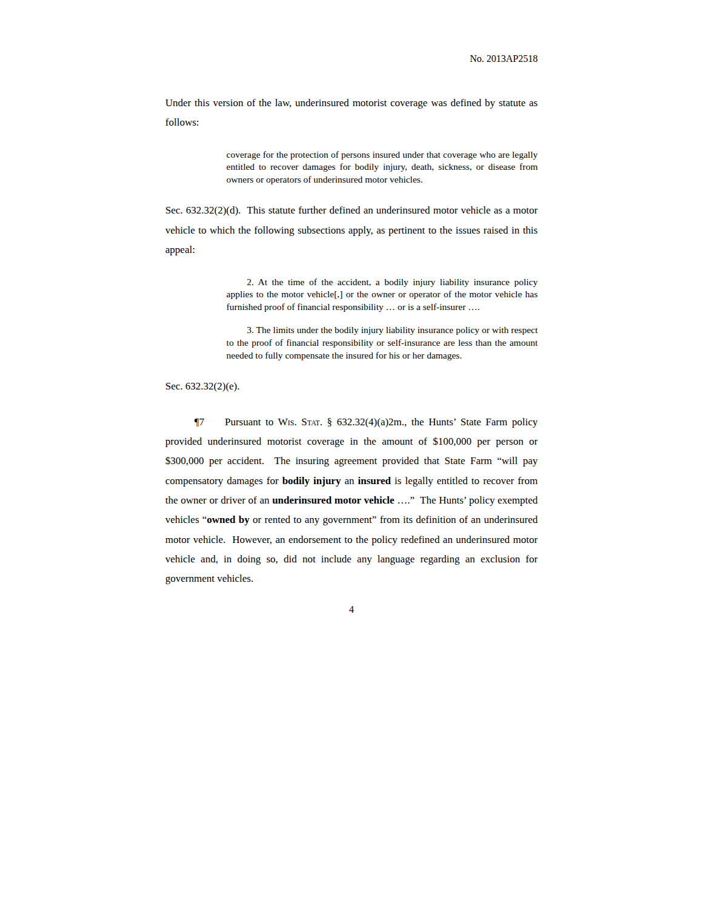No. 2013AP2518
Under this version of the law, underinsured motorist coverage was defined by statute as follows:
coverage for the protection of persons insured under that coverage who are legally entitled to recover damages for bodily injury, death, sickness, or disease from owners or operators of underinsured motor vehicles.
Sec. 632.32(2)(d). This statute further defined an underinsured motor vehicle as a motor vehicle to which the following subsections apply, as pertinent to the issues raised in this appeal:
2. At the time of the accident, a bodily injury liability insurance policy applies to the motor vehicle[,] or the owner or operator of the motor vehicle has furnished proof of financial responsibility … or is a self-insurer ….
3. The limits under the bodily injury liability insurance policy or with respect to the proof of financial responsibility or self-insurance are less than the amount needed to fully compensate the insured for his or her damages.
Sec. 632.32(2)(e).
¶7  Pursuant to Wis. Stat. § 632.32(4)(a)2m., the Hunts’ State Farm policy provided underinsured motorist coverage in the amount of $100,000 per person or $300,000 per accident. The insuring agreement provided that State Farm “will pay compensatory damages for bodily injury an insured is legally entitled to recover from the owner or driver of an underinsured motor vehicle ….” The Hunts’ policy exempted vehicles “owned by or rented to any government” from its definition of an underinsured motor vehicle. However, an endorsement to the policy redefined an underinsured motor vehicle and, in doing so, did not include any language regarding an exclusion for government vehicles.
4